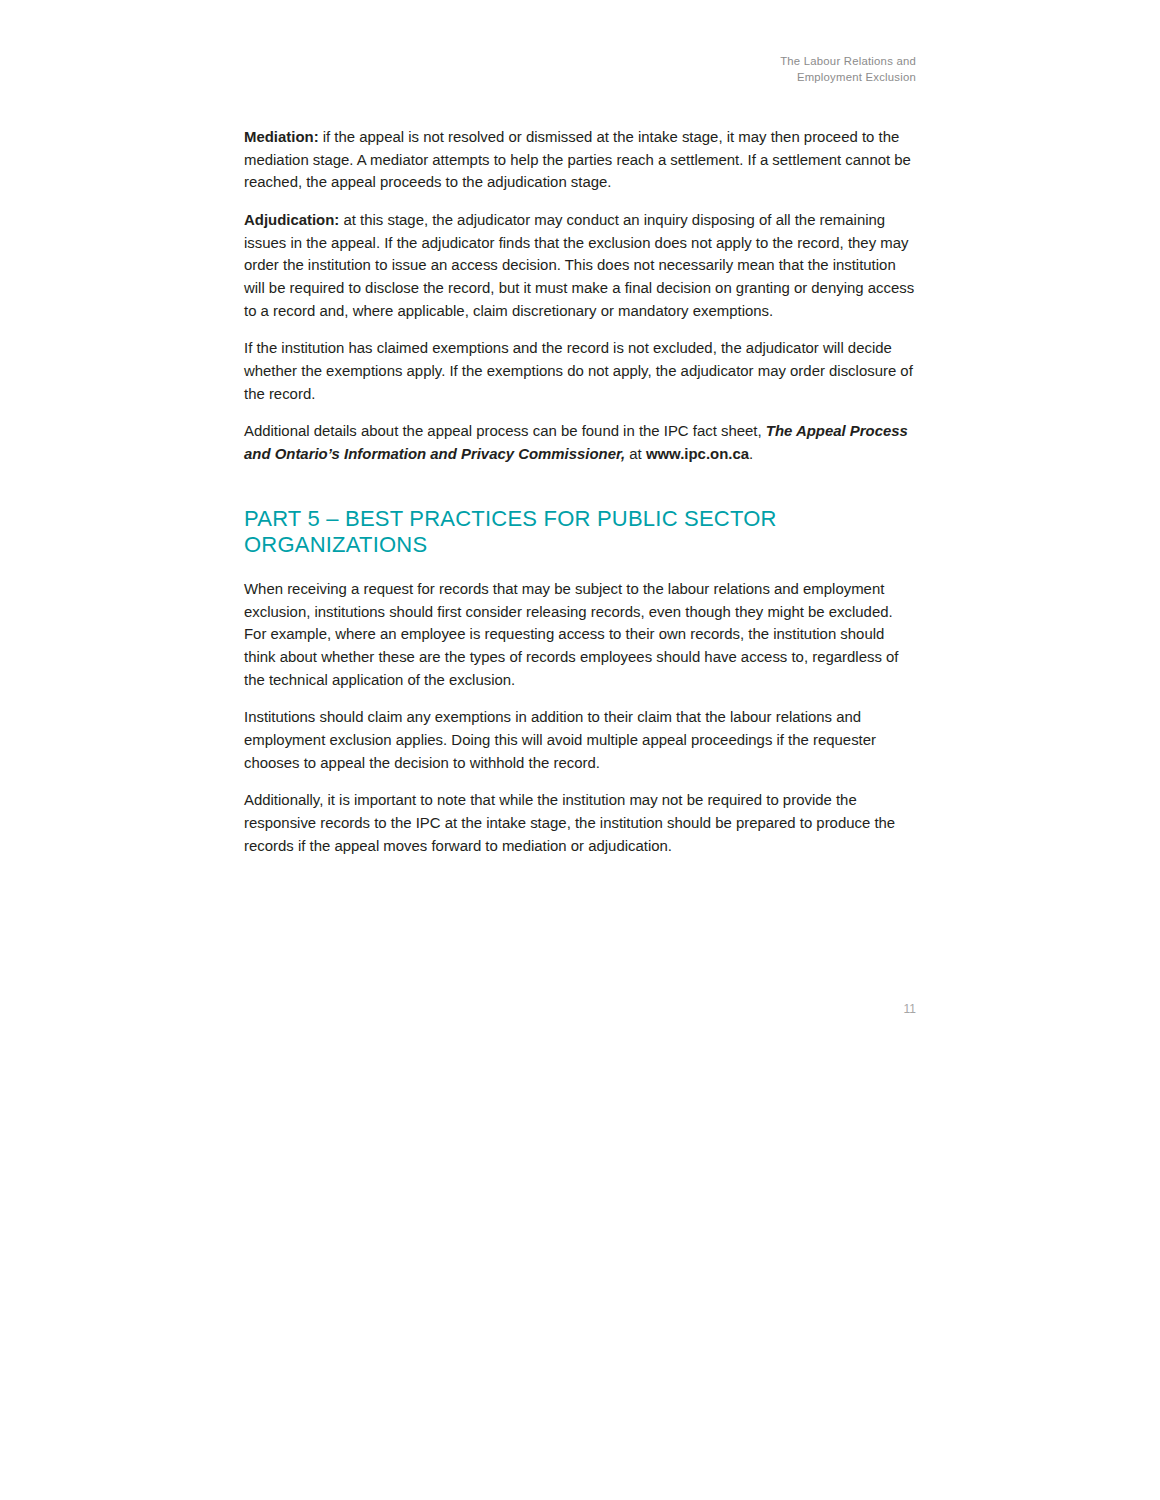The Labour Relations and
Employment Exclusion
Mediation: if the appeal is not resolved or dismissed at the intake stage, it may then proceed to the mediation stage. A mediator attempts to help the parties reach a settlement. If a settlement cannot be reached, the appeal proceeds to the adjudication stage.
Adjudication: at this stage, the adjudicator may conduct an inquiry disposing of all the remaining issues in the appeal. If the adjudicator finds that the exclusion does not apply to the record, they may order the institution to issue an access decision. This does not necessarily mean that the institution will be required to disclose the record, but it must make a final decision on granting or denying access to a record and, where applicable, claim discretionary or mandatory exemptions.
If the institution has claimed exemptions and the record is not excluded, the adjudicator will decide whether the exemptions apply. If the exemptions do not apply, the adjudicator may order disclosure of the record.
Additional details about the appeal process can be found in the IPC fact sheet, The Appeal Process and Ontario’s Information and Privacy Commissioner, at www.ipc.on.ca.
PART 5 – BEST PRACTICES FOR PUBLIC SECTOR ORGANIZATIONS
When receiving a request for records that may be subject to the labour relations and employment exclusion, institutions should first consider releasing records, even though they might be excluded. For example, where an employee is requesting access to their own records, the institution should think about whether these are the types of records employees should have access to, regardless of the technical application of the exclusion.
Institutions should claim any exemptions in addition to their claim that the labour relations and employment exclusion applies. Doing this will avoid multiple appeal proceedings if the requester chooses to appeal the decision to withhold the record.
Additionally, it is important to note that while the institution may not be required to provide the responsive records to the IPC at the intake stage, the institution should be prepared to produce the records if the appeal moves forward to mediation or adjudication.
11